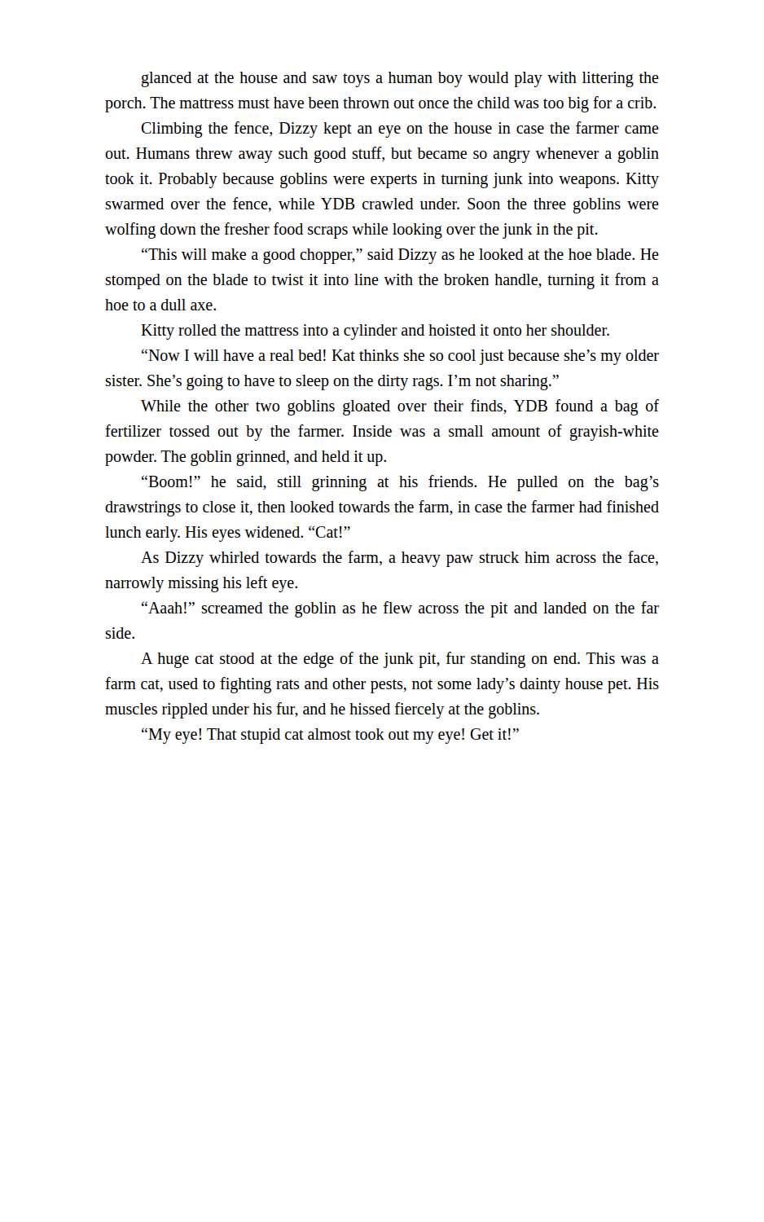glanced at the house and saw toys a human boy would play with littering the porch. The mattress must have been thrown out once the child was too big for a crib.
Climbing the fence, Dizzy kept an eye on the house in case the farmer came out. Humans threw away such good stuff, but became so angry whenever a goblin took it. Probably because goblins were experts in turning junk into weapons. Kitty swarmed over the fence, while YDB crawled under. Soon the three goblins were wolfing down the fresher food scraps while looking over the junk in the pit.
“This will make a good chopper,” said Dizzy as he looked at the hoe blade. He stomped on the blade to twist it into line with the broken handle, turning it from a hoe to a dull axe.
Kitty rolled the mattress into a cylinder and hoisted it onto her shoulder.
“Now I will have a real bed! Kat thinks she so cool just because she’s my older sister. She’s going to have to sleep on the dirty rags. I’m not sharing.”
While the other two goblins gloated over their finds, YDB found a bag of fertilizer tossed out by the farmer. Inside was a small amount of grayish-white powder. The goblin grinned, and held it up.
“Boom!” he said, still grinning at his friends. He pulled on the bag’s drawstrings to close it, then looked towards the farm, in case the farmer had finished lunch early. His eyes widened. “Cat!”
As Dizzy whirled towards the farm, a heavy paw struck him across the face, narrowly missing his left eye.
“Aaah!” screamed the goblin as he flew across the pit and landed on the far side.
A huge cat stood at the edge of the junk pit, fur standing on end. This was a farm cat, used to fighting rats and other pests, not some lady’s dainty house pet. His muscles rippled under his fur, and he hissed fiercely at the goblins.
“My eye! That stupid cat almost took out my eye! Get it!”